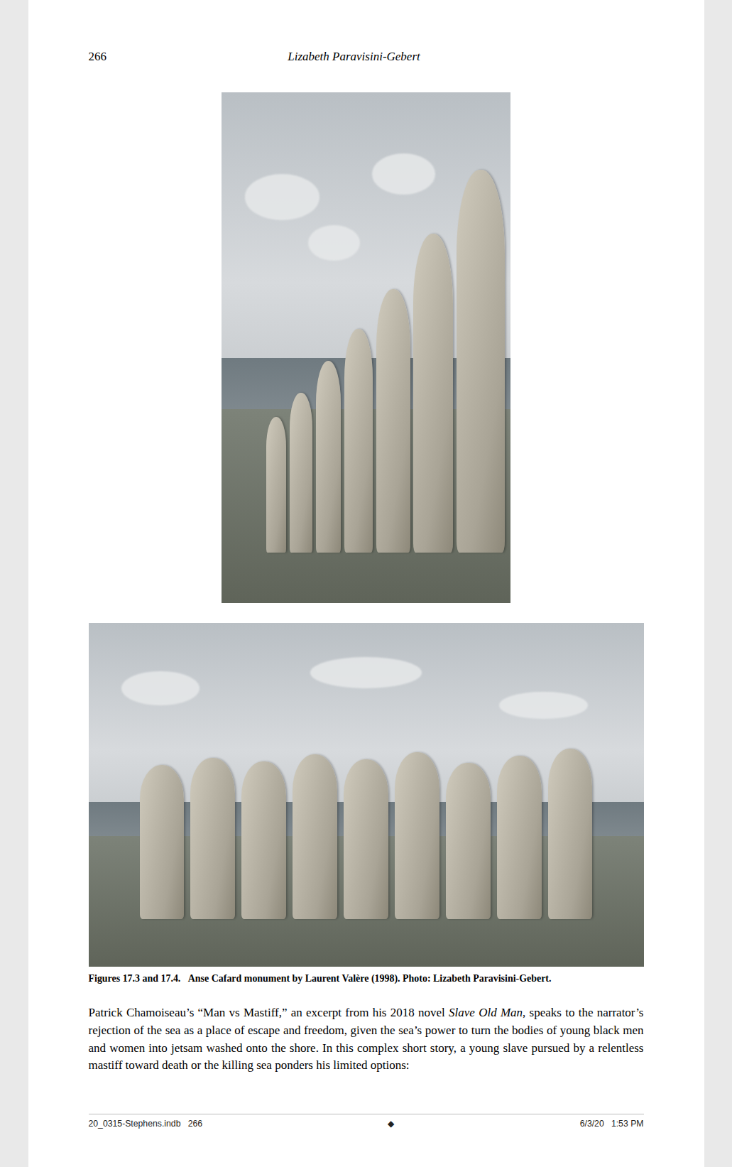266 Lizabeth Paravisini-Gebert
Figures 17.3 and 17.4. Anse Cafard monument by Laurent Valère (1998). Photo: Lizabeth Paravisini-Gebert.
Patrick Chamoiseau’s “Man vs Mastiff,” an excerpt from his 2018 novel Slave Old Man, speaks to the narrator’s rejection of the sea as a place of escape and freedom, given the sea’s power to turn the bodies of young black men and women into jetsam washed onto the shore. In this complex short story, a young slave pursued by a relentless mastiff toward death or the killing sea ponders his limited options:
20_0315-Stephens.indb 266 ◆ 6/3/20 1:53 PM